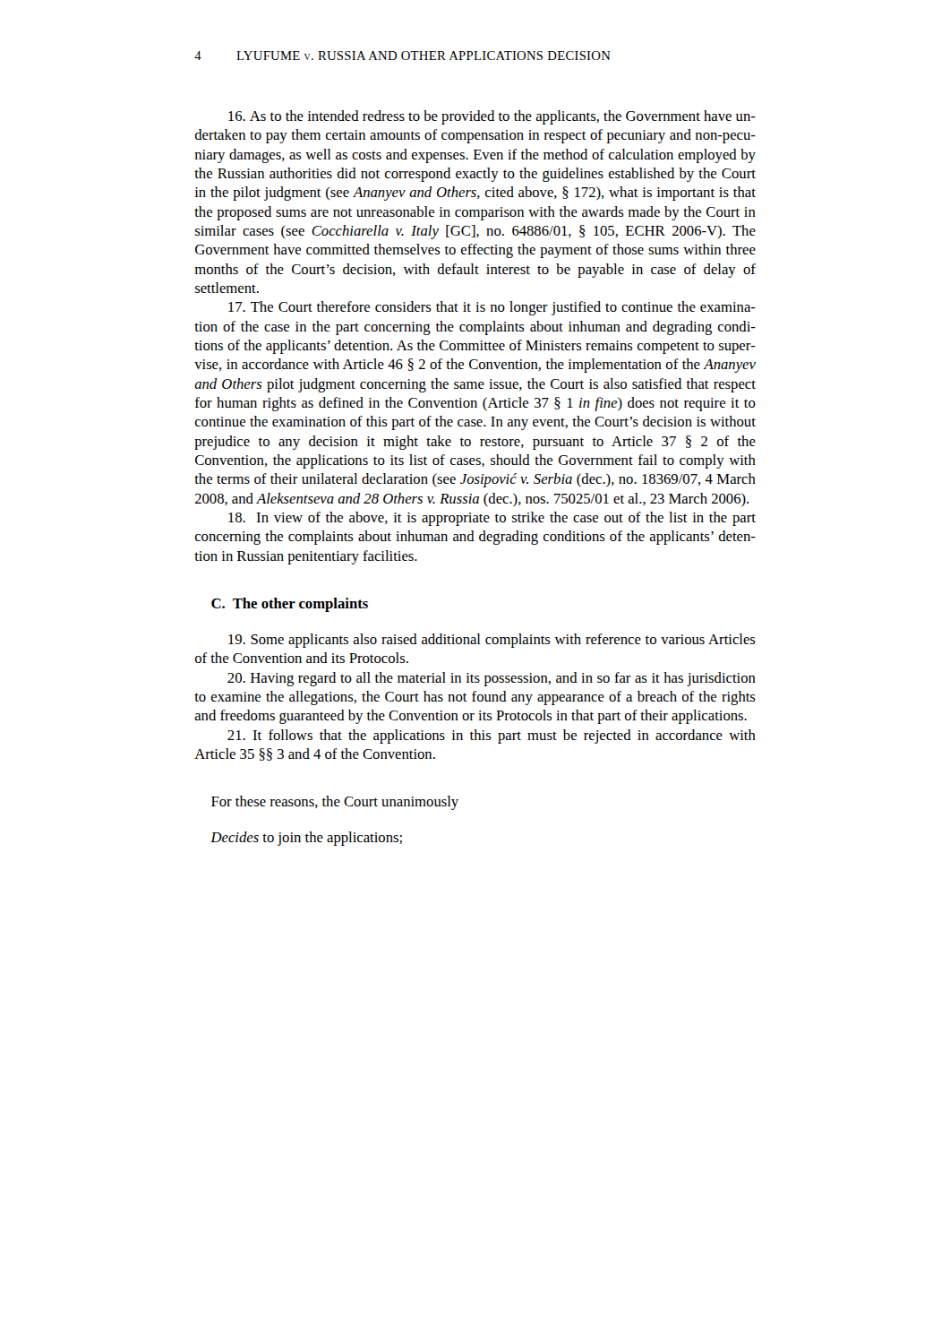4 LYUFUME v. RUSSIA AND OTHER APPLICATIONS DECISION
16. As to the intended redress to be provided to the applicants, the Government have undertaken to pay them certain amounts of compensation in respect of pecuniary and non-pecuniary damages, as well as costs and expenses. Even if the method of calculation employed by the Russian authorities did not correspond exactly to the guidelines established by the Court in the pilot judgment (see Ananyev and Others, cited above, § 172), what is important is that the proposed sums are not unreasonable in comparison with the awards made by the Court in similar cases (see Cocchiarella v. Italy [GC], no. 64886/01, § 105, ECHR 2006-V). The Government have committed themselves to effecting the payment of those sums within three months of the Court’s decision, with default interest to be payable in case of delay of settlement.
17. The Court therefore considers that it is no longer justified to continue the examination of the case in the part concerning the complaints about inhuman and degrading conditions of the applicants’ detention. As the Committee of Ministers remains competent to supervise, in accordance with Article 46 § 2 of the Convention, the implementation of the Ananyev and Others pilot judgment concerning the same issue, the Court is also satisfied that respect for human rights as defined in the Convention (Article 37 § 1 in fine) does not require it to continue the examination of this part of the case. In any event, the Court’s decision is without prejudice to any decision it might take to restore, pursuant to Article 37 § 2 of the Convention, the applications to its list of cases, should the Government fail to comply with the terms of their unilateral declaration (see Josipović v. Serbia (dec.), no. 18369/07, 4 March 2008, and Aleksentseva and 28 Others v. Russia (dec.), nos. 75025/01 et al., 23 March 2006).
18. In view of the above, it is appropriate to strike the case out of the list in the part concerning the complaints about inhuman and degrading conditions of the applicants’ detention in Russian penitentiary facilities.
C. The other complaints
19. Some applicants also raised additional complaints with reference to various Articles of the Convention and its Protocols.
20. Having regard to all the material in its possession, and in so far as it has jurisdiction to examine the allegations, the Court has not found any appearance of a breach of the rights and freedoms guaranteed by the Convention or its Protocols in that part of their applications.
21. It follows that the applications in this part must be rejected in accordance with Article 35 §§ 3 and 4 of the Convention.
For these reasons, the Court unanimously
Decides to join the applications;